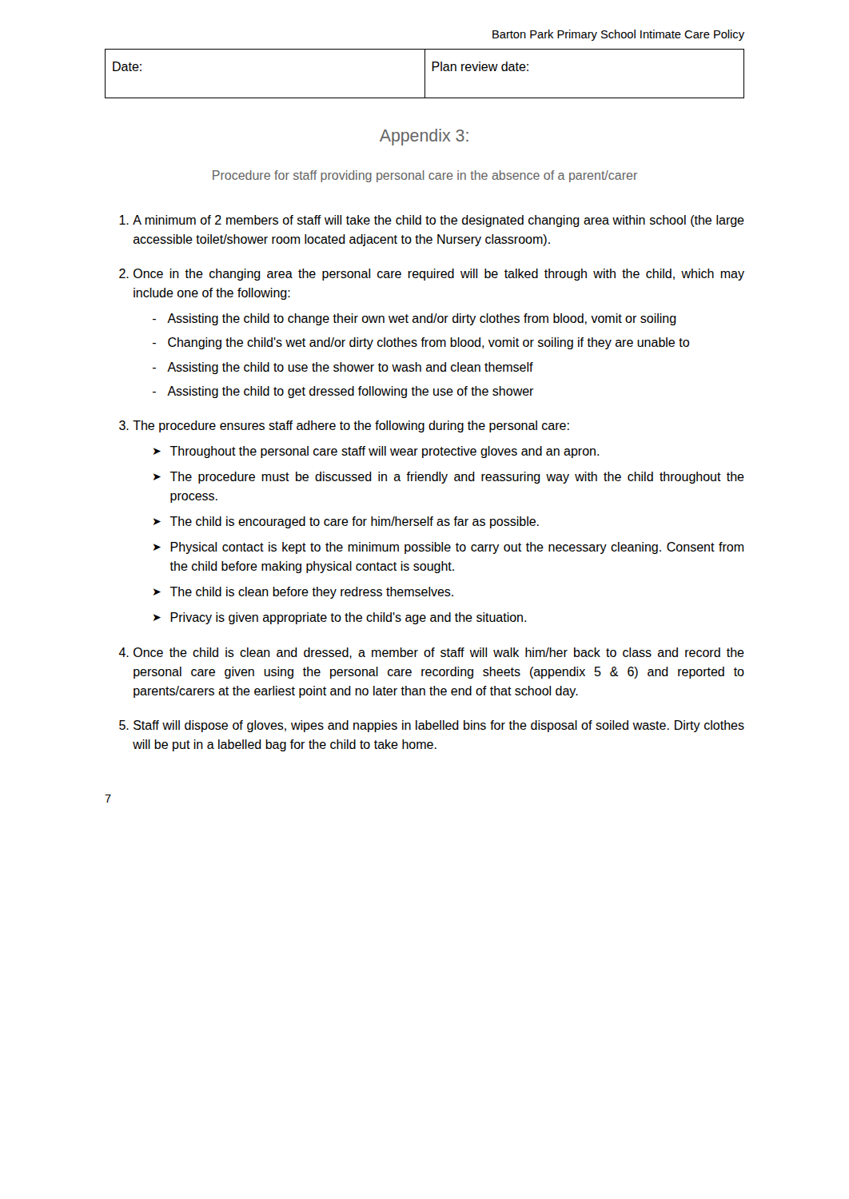Barton Park Primary School Intimate Care Policy
| Date: | Plan review date: |
Appendix 3:
Procedure for staff providing personal care in the absence of a parent/carer
A minimum of 2 members of staff will take the child to the designated changing area within school (the large accessible toilet/shower room located adjacent to the Nursery classroom).
Once in the changing area the personal care required will be talked through with the child, which may include one of the following:
Assisting the child to change their own wet and/or dirty clothes from blood, vomit or soiling
Changing the child's wet and/or dirty clothes from blood, vomit or soiling if they are unable to
Assisting the child to use the shower to wash and clean themself
Assisting the child to get dressed following the use of the shower
The procedure ensures staff adhere to the following during the personal care:
Throughout the personal care staff will wear protective gloves and an apron.
The procedure must be discussed in a friendly and reassuring way with the child throughout the process.
The child is encouraged to care for him/herself as far as possible.
Physical contact is kept to the minimum possible to carry out the necessary cleaning. Consent from the child before making physical contact is sought.
The child is clean before they redress themselves.
Privacy is given appropriate to the child's age and the situation.
Once the child is clean and dressed, a member of staff will walk him/her back to class and record the personal care given using the personal care recording sheets (appendix 5 & 6) and reported to parents/carers at the earliest point and no later than the end of that school day.
Staff will dispose of gloves, wipes and nappies in labelled bins for the disposal of soiled waste. Dirty clothes will be put in a labelled bag for the child to take home.
7